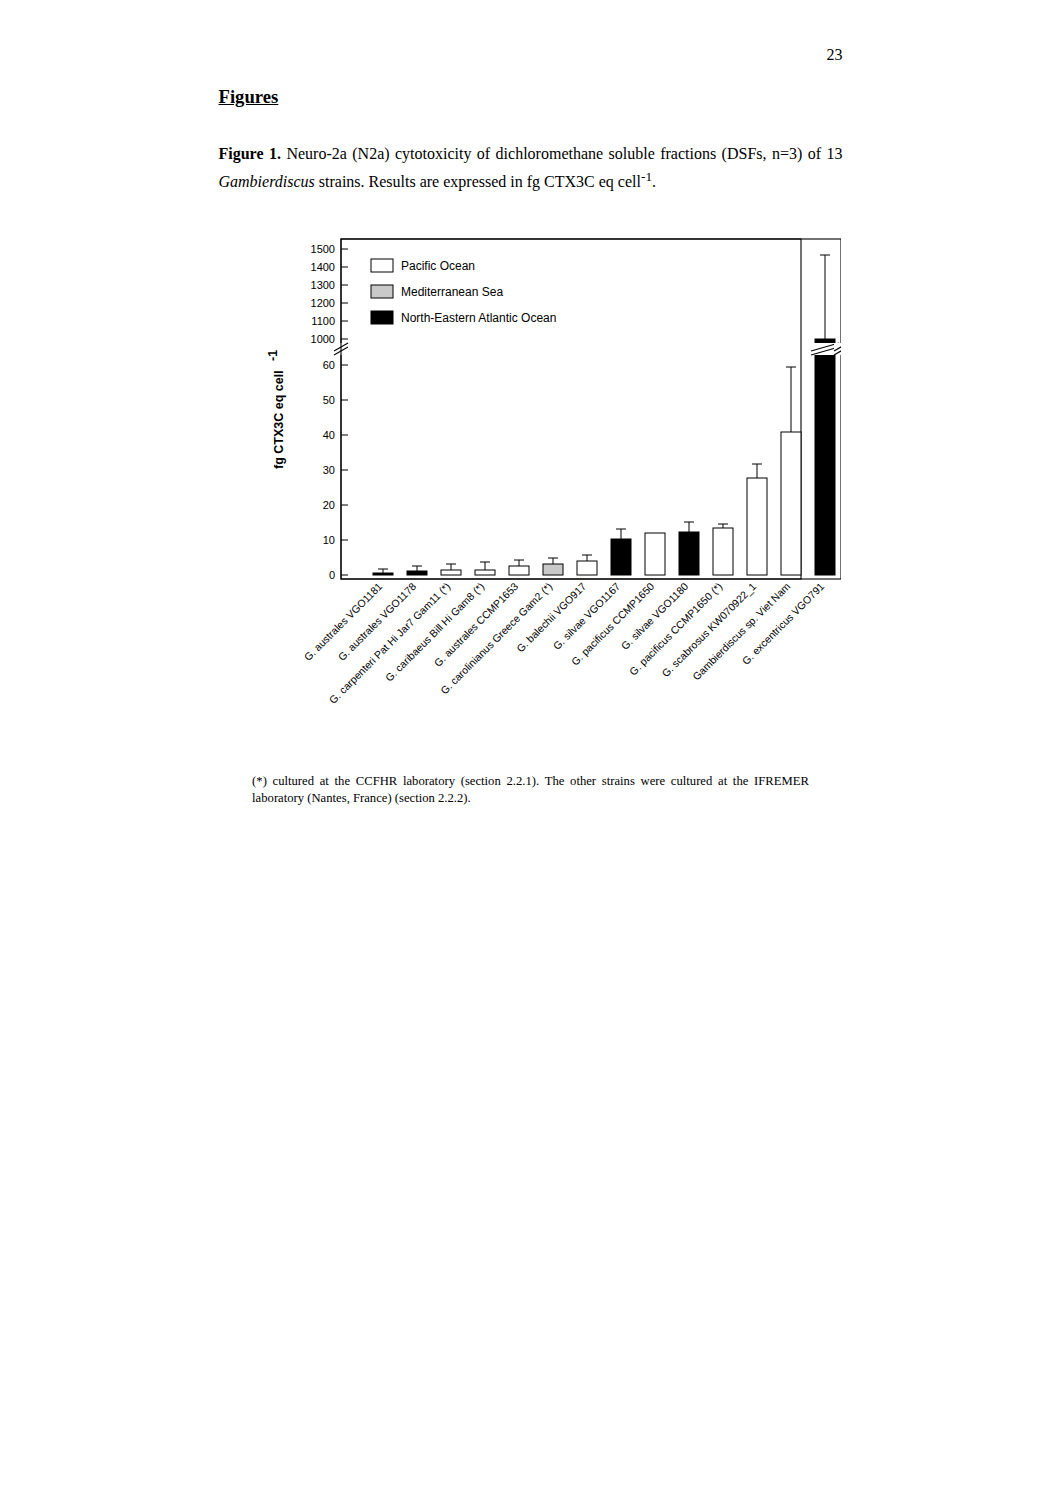23
Figures
Figure 1. Neuro-2a (N2a) cytotoxicity of dichloromethane soluble fractions (DSFs, n=3) of 13 Gambierdiscus strains. Results are expressed in fg CTX3C eq cell-1.
1500 1400 1300 1200 1100 1000 60 50 40 30 20 10 0 fg CTX3C eq cell -1 Pacific Ocean Mediterranean Sea North-Eastern Atlantic Ocean G. australes VGO1181 G. australes VGO1178 G. carpenteri Pat Hi Jar7 Gam11 (*) G. caribaeus Bill Hi Gam8 (*) G. australes CCMP1653 G. carolinianus Greece Gam2 (*) G. balechii VGO917 G. silvae VGO1167 G. pacificus CCMP1650 G. silvae VGO1180 G. pacificus CCMP1650 (*) G. scabrosus KW070922_1 Gambierdiscus sp. Viet Nam G. excentricus VGO791
(*) cultured at the CCFHR laboratory (section 2.2.1). The other strains were cultured at the IFREMER laboratory (Nantes, France) (section 2.2.2).